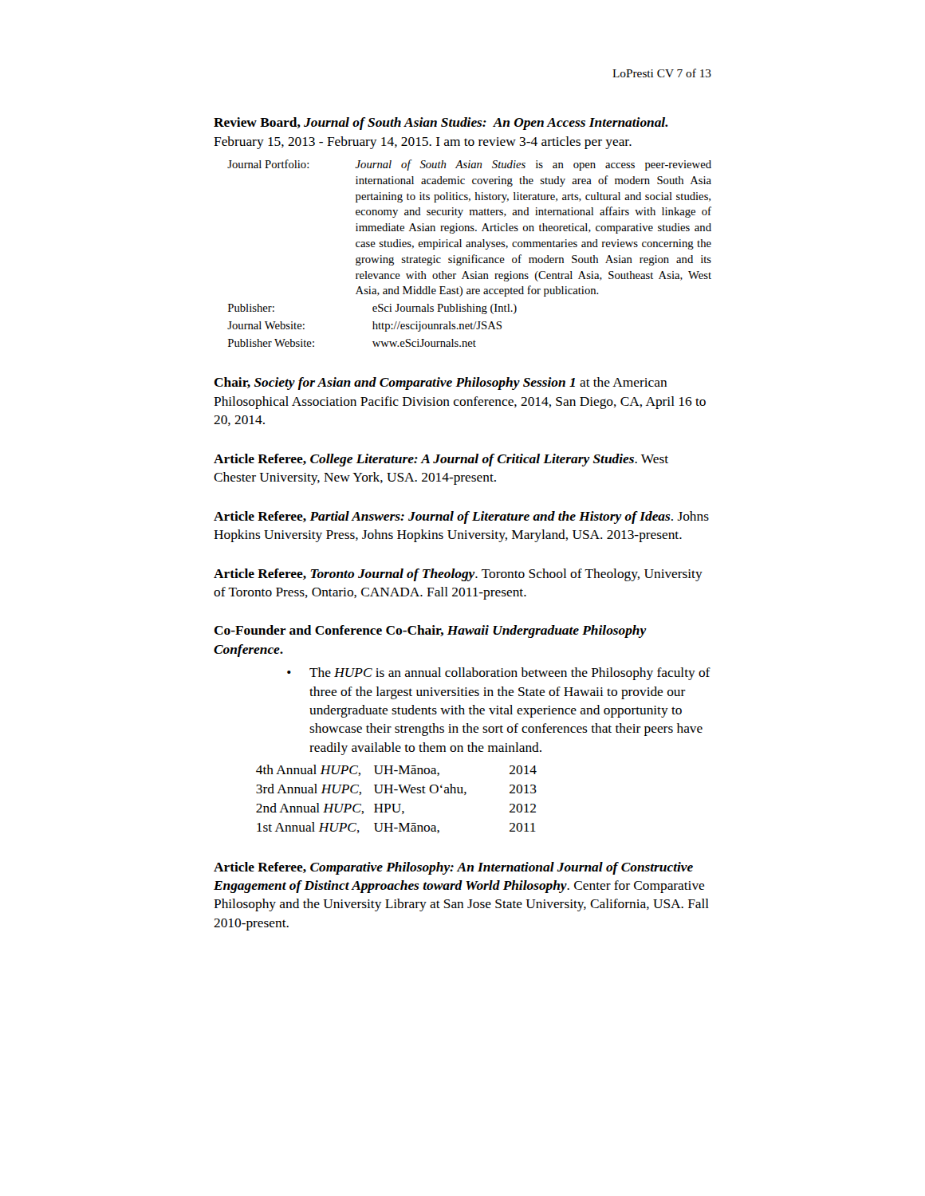LoPresti CV 7 of 13
Review Board, Journal of South Asian Studies: An Open Access International. February 15, 2013 - February 14, 2015. I am to review 3-4 articles per year.
| Journal Portfolio: | Journal of South Asian Studies is an open access peer-reviewed international academic covering the study area of modern South Asia pertaining to its politics, history, literature, arts, cultural and social studies, economy and security matters, and international affairs with linkage of immediate Asian regions. Articles on theoretical, comparative studies and case studies, empirical analyses, commentaries and reviews concerning the growing strategic significance of modern South Asian region and its relevance with other Asian regions (Central Asia, Southeast Asia, West Asia, and Middle East) are accepted for publication. |
| Publisher: | eSci Journals Publishing (Intl.) |
| Journal Website: | http://escijounrals.net/JSAS |
| Publisher Website: | www.eSciJournals.net |
Chair, Society for Asian and Comparative Philosophy Session 1 at the American Philosophical Association Pacific Division conference, 2014, San Diego, CA, April 16 to 20, 2014.
Article Referee, College Literature: A Journal of Critical Literary Studies. West Chester University, New York, USA. 2014-present.
Article Referee, Partial Answers: Journal of Literature and the History of Ideas. Johns Hopkins University Press, Johns Hopkins University, Maryland, USA. 2013-present.
Article Referee, Toronto Journal of Theology. Toronto School of Theology, University of Toronto Press, Ontario, CANADA. Fall 2011-present.
Co-Founder and Conference Co-Chair, Hawaii Undergraduate Philosophy Conference.
•
The HUPC is an annual collaboration between the Philosophy faculty of three of the largest universities in the State of Hawaii to provide our undergraduate students with the vital experience and opportunity to showcase their strengths in the sort of conferences that their peers have readily available to them on the mainland.
| 4th Annual HUPC , | UH-Mānoa, | 2014 |
| 3rd Annual HUPC , | UH-West Oʻahu, | 2013 |
| 2nd Annual HUPC , | HPU, | 2012 |
| 1st Annual HUPC , | UH-Mānoa, | 2011 |
Article Referee, Comparative Philosophy: An International Journal of Constructive Engagement of Distinct Approaches toward World Philosophy. Center for Comparative Philosophy and the University Library at San Jose State University, California, USA. Fall 2010-present.